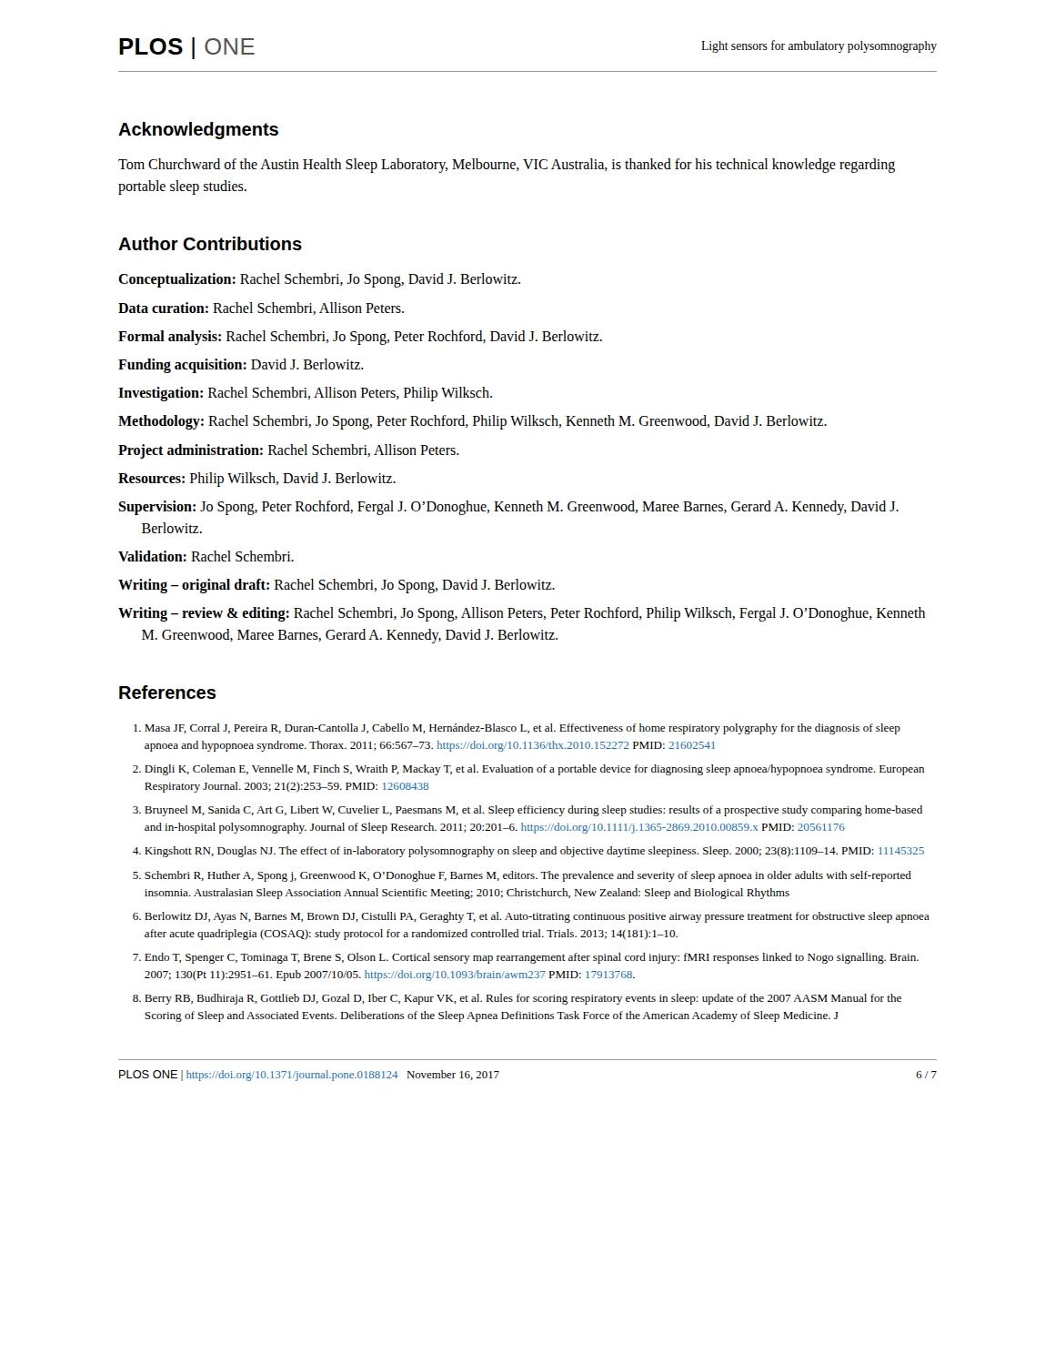PLOS | ONE
Light sensors for ambulatory polysomnography
Acknowledgments
Tom Churchward of the Austin Health Sleep Laboratory, Melbourne, VIC Australia, is thanked for his technical knowledge regarding portable sleep studies.
Author Contributions
Conceptualization: Rachel Schembri, Jo Spong, David J. Berlowitz.
Data curation: Rachel Schembri, Allison Peters.
Formal analysis: Rachel Schembri, Jo Spong, Peter Rochford, David J. Berlowitz.
Funding acquisition: David J. Berlowitz.
Investigation: Rachel Schembri, Allison Peters, Philip Wilksch.
Methodology: Rachel Schembri, Jo Spong, Peter Rochford, Philip Wilksch, Kenneth M. Greenwood, David J. Berlowitz.
Project administration: Rachel Schembri, Allison Peters.
Resources: Philip Wilksch, David J. Berlowitz.
Supervision: Jo Spong, Peter Rochford, Fergal J. O’Donoghue, Kenneth M. Greenwood, Maree Barnes, Gerard A. Kennedy, David J. Berlowitz.
Validation: Rachel Schembri.
Writing – original draft: Rachel Schembri, Jo Spong, David J. Berlowitz.
Writing – review & editing: Rachel Schembri, Jo Spong, Allison Peters, Peter Rochford, Philip Wilksch, Fergal J. O’Donoghue, Kenneth M. Greenwood, Maree Barnes, Gerard A. Kennedy, David J. Berlowitz.
References
Masa JF, Corral J, Pereira R, Duran-Cantolla J, Cabello M, Hernández-Blasco L, et al. Effectiveness of home respiratory polygraphy for the diagnosis of sleep apnoea and hypopnoea syndrome. Thorax. 2011; 66:567–73. https://doi.org/10.1136/thx.2010.152272 PMID: 21602541
Dingli K, Coleman E, Vennelle M, Finch S, Wraith P, Mackay T, et al. Evaluation of a portable device for diagnosing sleep apnoea/hypopnoea syndrome. European Respiratory Journal. 2003; 21(2):253–59. PMID: 12608438
Bruyneel M, Sanida C, Art G, Libert W, Cuvelier L, Paesmans M, et al. Sleep efficiency during sleep studies: results of a prospective study comparing home-based and in-hospital polysomnography. Journal of Sleep Research. 2011; 20:201–6. https://doi.org/10.1111/j.1365-2869.2010.00859.x PMID: 20561176
Kingshott RN, Douglas NJ. The effect of in-laboratory polysomnography on sleep and objective daytime sleepiness. Sleep. 2000; 23(8):1109–14. PMID: 11145325
Schembri R, Huther A, Spong j, Greenwood K, O’Donoghue F, Barnes M, editors. The prevalence and severity of sleep apnoea in older adults with self-reported insomnia. Australasian Sleep Association Annual Scientific Meeting; 2010; Christchurch, New Zealand: Sleep and Biological Rhythms
Berlowitz DJ, Ayas N, Barnes M, Brown DJ, Cistulli PA, Geraghty T, et al. Auto-titrating continuous positive airway pressure treatment for obstructive sleep apnoea after acute quadriplegia (COSAQ): study protocol for a randomized controlled trial. Trials. 2013; 14(181):1–10.
Endo T, Spenger C, Tominaga T, Brene S, Olson L. Cortical sensory map rearrangement after spinal cord injury: fMRI responses linked to Nogo signalling. Brain. 2007; 130(Pt 11):2951–61. Epub 2007/10/05. https://doi.org/10.1093/brain/awm237 PMID: 17913768.
Berry RB, Budhiraja R, Gottlieb DJ, Gozal D, Iber C, Kapur VK, et al. Rules for scoring respiratory events in sleep: update of the 2007 AASM Manual for the Scoring of Sleep and Associated Events. Deliberations of the Sleep Apnea Definitions Task Force of the American Academy of Sleep Medicine. J
PLOS ONE | https://doi.org/10.1371/journal.pone.0188124 November 16, 2017
6 / 7